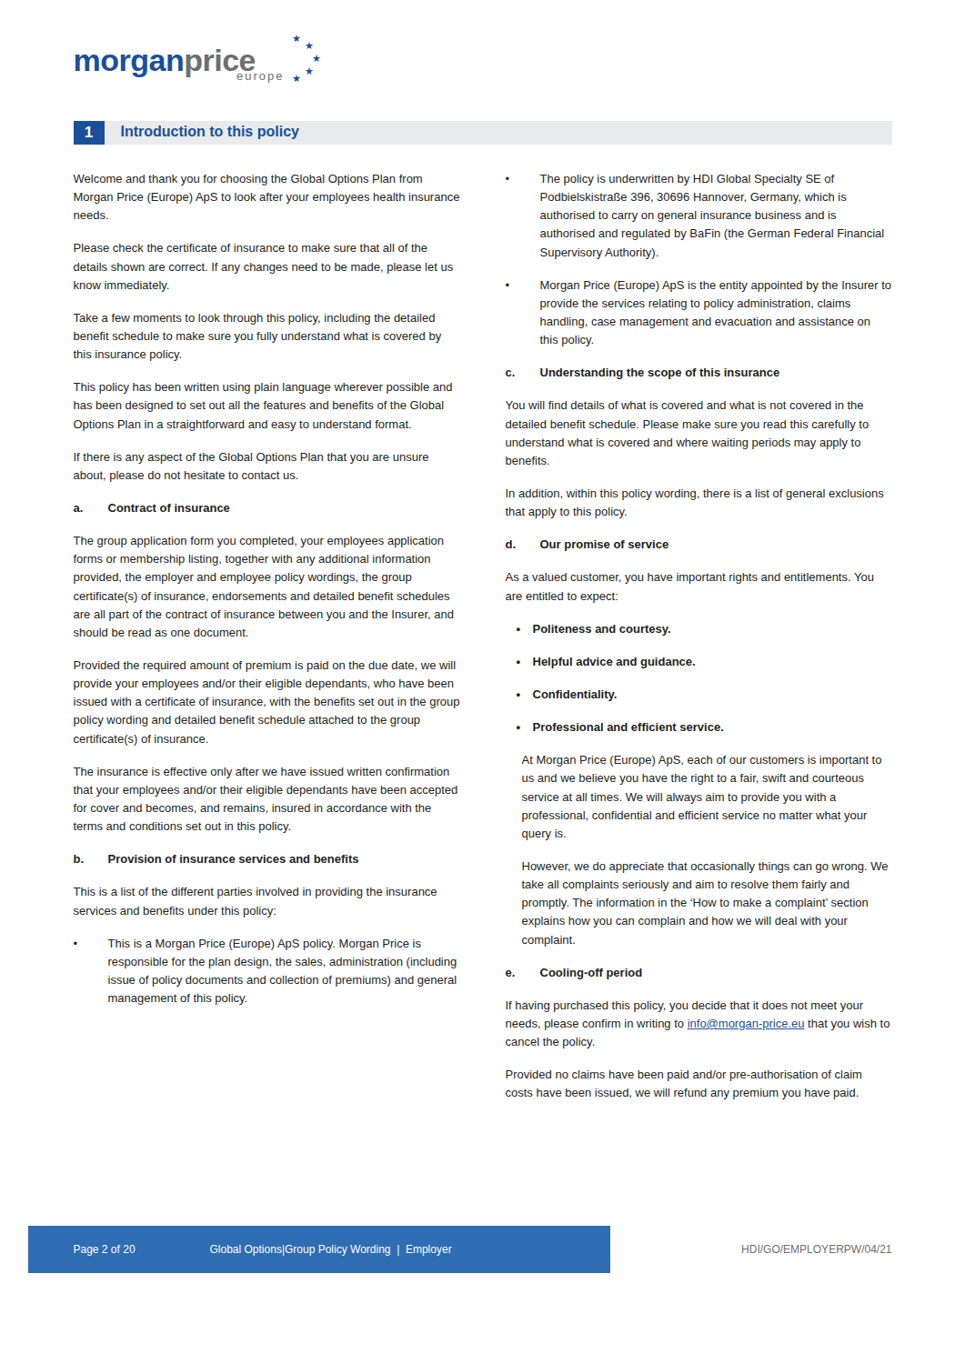★ ★ ★ ★ ★
morgan price
europe
1
Introduction to this policy
Welcome and thank you for choosing the Global Options Plan from Morgan Price (Europe) ApS to look after your employees health insurance needs.
Please check the certificate of insurance to make sure that all of the details shown are correct. If any changes need to be made, please let us know immediately.
Take a few moments to look through this policy, including the detailed benefit schedule to make sure you fully understand what is covered by this insurance policy.
This policy has been written using plain language wherever possible and has been designed to set out all the features and benefits of the Global Options Plan in a straightforward and easy to understand format.
If there is any aspect of the Global Options Plan that you are unsure about, please do not hesitate to contact us.
a. Contract of insurance
The group application form you completed, your employees application forms or membership listing, together with any additional information provided, the employer and employee policy wordings, the group certificate(s) of insurance, endorsements and detailed benefit schedules are all part of the contract of insurance between you and the Insurer, and should be read as one document.
Provided the required amount of premium is paid on the due date, we will provide your employees and/or their eligible dependants, who have been issued with a certificate of insurance, with the benefits set out in the group policy wording and detailed benefit schedule attached to the group certificate(s) of insurance.
The insurance is effective only after we have issued written confirmation that your employees and/or their eligible dependants have been accepted for cover and becomes, and remains, insured in accordance with the terms and conditions set out in this policy.
b. Provision of insurance services and benefits
This is a list of the different parties involved in providing the insurance services and benefits under this policy:
This is a Morgan Price (Europe) ApS policy. Morgan Price is responsible for the plan design, the sales, administration (including issue of policy documents and collection of premiums) and general management of this policy.
The policy is underwritten by HDI Global Specialty SE of Podbielskistraße 396, 30696 Hannover, Germany, which is authorised to carry on general insurance business and is authorised and regulated by BaFin (the German Federal Financial Supervisory Authority).
Morgan Price (Europe) ApS is the entity appointed by the Insurer to provide the services relating to policy administration, claims handling, case management and evacuation and assistance on this policy.
c. Understanding the scope of this insurance
You will find details of what is covered and what is not covered in the detailed benefit schedule. Please make sure you read this carefully to understand what is covered and where waiting periods may apply to benefits.
In addition, within this policy wording, there is a list of general exclusions that apply to this policy.
d. Our promise of service
As a valued customer, you have important rights and entitlements. You are entitled to expect:
Politeness and courtesy.
Helpful advice and guidance.
Confidentiality.
Professional and efficient service.
At Morgan Price (Europe) ApS, each of our customers is important to us and we believe you have the right to a fair, swift and courteous service at all times. We will always aim to provide you with a professional, confidential and efficient service no matter what your query is.
However, we do appreciate that occasionally things can go wrong. We take all complaints seriously and aim to resolve them fairly and promptly. The information in the ‘How to make a complaint’ section explains how you can complain and how we will deal with your complaint.
e. Cooling-off period
If having purchased this policy, you decide that it does not meet your needs, please confirm in writing to info@morgan-price.eu that you wish to cancel the policy.
Provided no claims have been paid and/or pre-authorisation of claim costs have been issued, we will refund any premium you have paid.
Page 2 of 20
Global Options|Group Policy Wording | Employer
HDI/GO/EMPLOYERPW/04/21